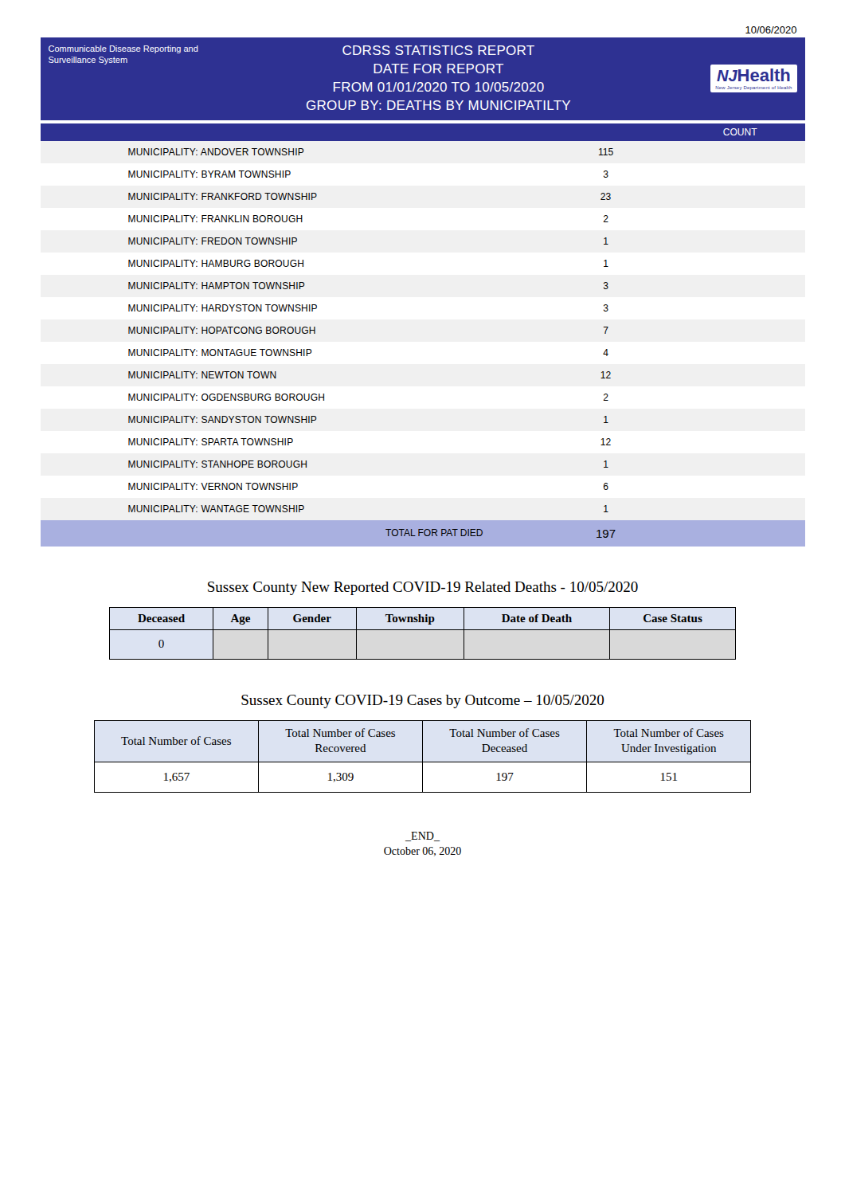10/06/2020
Communicable Disease Reporting and
Surveillance System
CDRSS STATISTICS REPORT
DATE FOR REPORT
FROM 01/01/2020 TO 10/05/2020
GROUP BY: DEATHS BY MUNICIPATILTY
NJ Health New Jersey Department of Health
| | COUNT |
| --- | --- |
| MUNICIPALITY: ANDOVER TOWNSHIP | 115 |
| MUNICIPALITY: BYRAM TOWNSHIP | 3 |
| MUNICIPALITY: FRANKFORD TOWNSHIP | 23 |
| MUNICIPALITY: FRANKLIN BOROUGH | 2 |
| MUNICIPALITY: FREDON TOWNSHIP | 1 |
| MUNICIPALITY: HAMBURG BOROUGH | 1 |
| MUNICIPALITY: HAMPTON TOWNSHIP | 3 |
| MUNICIPALITY: HARDYSTON TOWNSHIP | 3 |
| MUNICIPALITY: HOPATCONG BOROUGH | 7 |
| MUNICIPALITY: MONTAGUE TOWNSHIP | 4 |
| MUNICIPALITY: NEWTON TOWN | 12 |
| MUNICIPALITY: OGDENSBURG BOROUGH | 2 |
| MUNICIPALITY: SANDYSTON TOWNSHIP | 1 |
| MUNICIPALITY: SPARTA TOWNSHIP | 12 |
| MUNICIPALITY: STANHOPE BOROUGH | 1 |
| MUNICIPALITY: VERNON TOWNSHIP | 6 |
| MUNICIPALITY: WANTAGE TOWNSHIP | 1 |
| TOTAL FOR PAT DIED | 197 |
Sussex County New Reported COVID-19 Related Deaths - 10/05/2020
| Deceased | Age | Gender | Township | Date of Death | Case Status |
| --- | --- | --- | --- | --- | --- |
| 0 | | | | | |
Sussex County COVID-19 Cases by Outcome – 10/05/2020
| Total Number of Cases | Total Number of Cases Recovered | Total Number of Cases Deceased | Total Number of Cases Under Investigation |
| --- | --- | --- | --- |
| 1,657 | 1,309 | 197 | 151 |
_END_
October 06, 2020